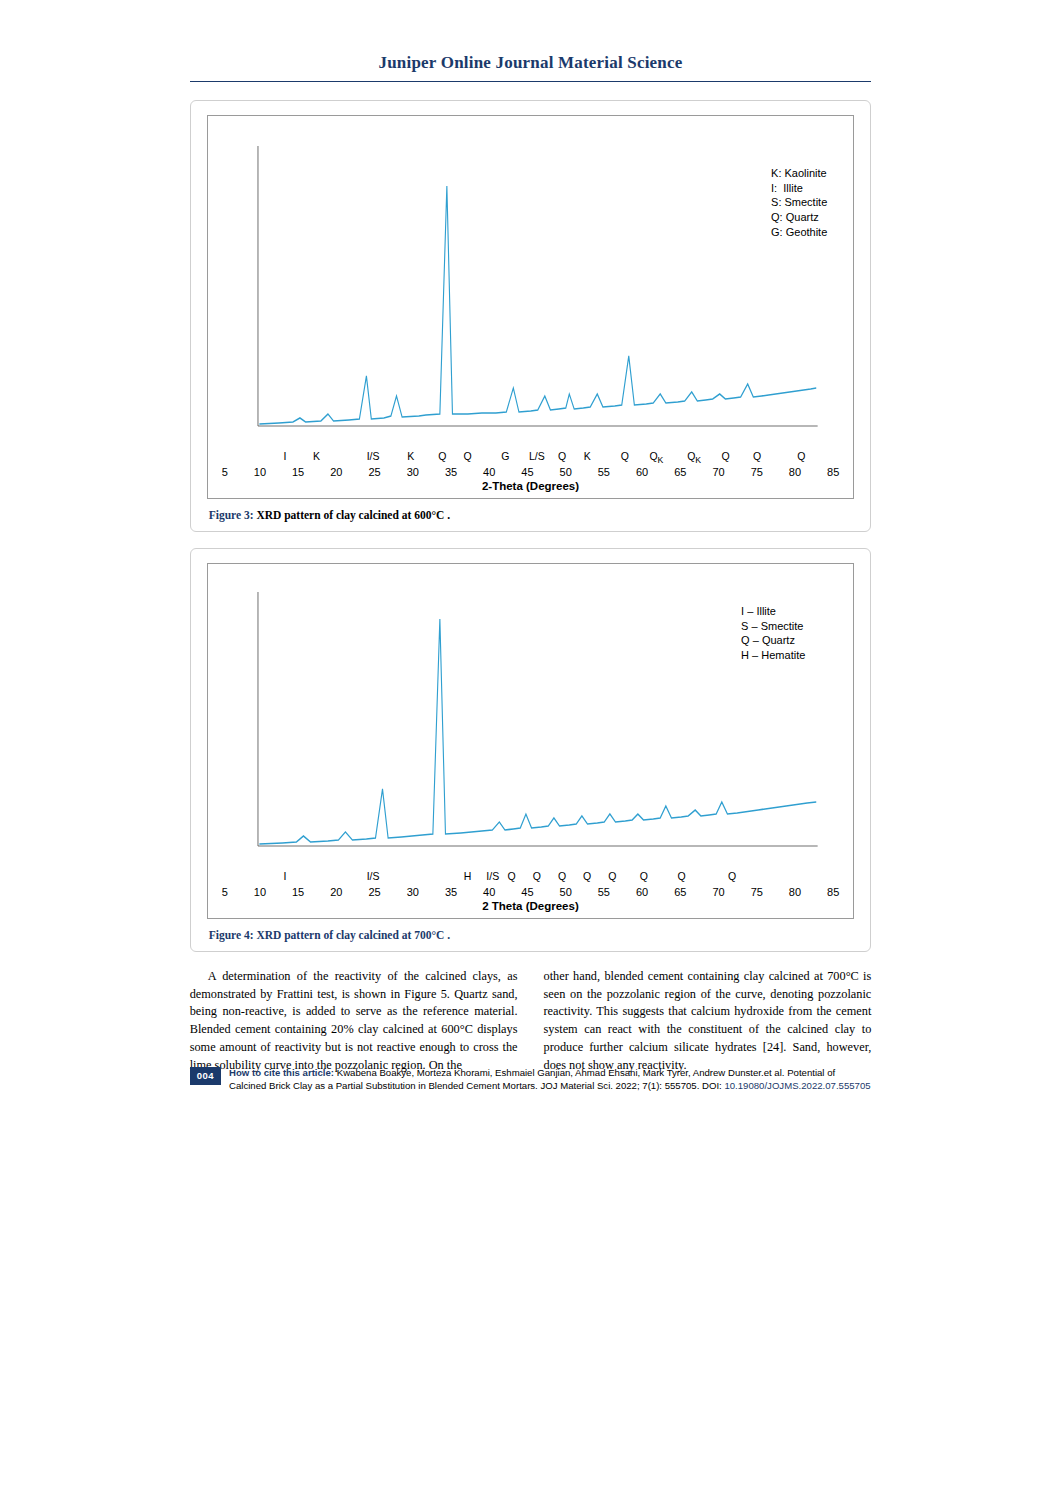Juniper Online Journal Material Science
K: Kaolinite
I: Illite
S: Smectite
Q: Quartz
G: Geothite
I K I/S K Q Q G L/S Q K Q QK QK Q Q Q
510152025303540455055606570758085
2-Theta (Degrees)
Figure 3: XRD pattern of clay calcined at 600°C .
I – Illite
S – Smectite
Q – Quartz
H – Hematite
I I/S H I/S Q Q Q Q Q Q Q Q
510152025303540455055606570758085
2 Theta (Degrees)
Figure 4: XRD pattern of clay calcined at 700°C .
A determination of the reactivity of the calcined clays, as demonstrated by Frattini test, is shown in Figure 5. Quartz sand, being non-reactive, is added to serve as the reference material. Blended cement containing 20% clay calcined at 600°C displays some amount of reactivity but is not reactive enough to cross the lime solubility curve into the pozzolanic region. On the
other hand, blended cement containing clay calcined at 700°C is seen on the pozzolanic region of the curve, denoting pozzolanic reactivity. This suggests that calcium hydroxide from the cement system can react with the constituent of the calcined clay to produce further calcium silicate hydrates [24]. Sand, however, does not show any reactivity.
004 How to cite this article: Kwabena Boakye, Morteza Khorami, Eshmaiel Ganjian, Ahmad Ehsani, Mark Tyrer, Andrew Dunster.et al. Potential of Calcined Brick Clay as a Partial Substitution in Blended Cement Mortars. JOJ Material Sci. 2022; 7(1): 555705. DOI: 10.19080/JOJMS.2022.07.555705